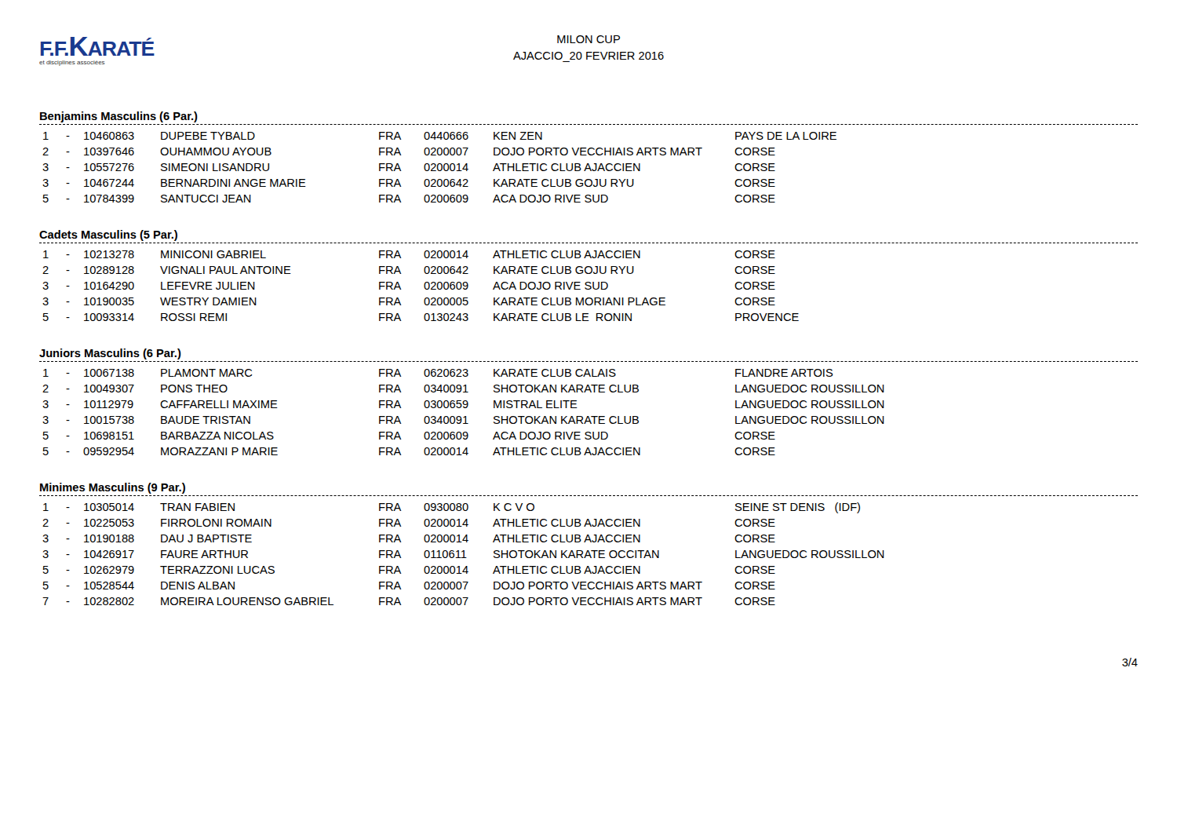F.F. KARATÉ et disciplines associées
MILON CUP
AJACCIO_20 FEVRIER 2016
Benjamins Masculins (6 Par.)
| 1 | - | 10460863 | DUPEBE TYBALD | FRA | 0440666 | KEN ZEN | PAYS DE LA LOIRE |
| 2 | - | 10397646 | OUHAMMOU AYOUB | FRA | 0200007 | DOJO PORTO VECCHIAIS ARTS MART | CORSE |
| 3 | - | 10557276 | SIMEONI LISANDRU | FRA | 0200014 | ATHLETIC CLUB AJACCIEN | CORSE |
| 3 | - | 10467244 | BERNARDINI ANGE MARIE | FRA | 0200642 | KARATE CLUB GOJU RYU | CORSE |
| 5 | - | 10784399 | SANTUCCI JEAN | FRA | 0200609 | ACA DOJO RIVE SUD | CORSE |
Cadets Masculins (5 Par.)
| 1 | - | 10213278 | MINICONI GABRIEL | FRA | 0200014 | ATHLETIC CLUB AJACCIEN | CORSE |
| 2 | - | 10289128 | VIGNALI PAUL ANTOINE | FRA | 0200642 | KARATE CLUB GOJU RYU | CORSE |
| 3 | - | 10164290 | LEFEVRE JULIEN | FRA | 0200609 | ACA DOJO RIVE SUD | CORSE |
| 3 | - | 10190035 | WESTRY DAMIEN | FRA | 0200005 | KARATE CLUB MORIANI PLAGE | CORSE |
| 5 | - | 10093314 | ROSSI REMI | FRA | 0130243 | KARATE CLUB LE RONIN | PROVENCE |
Juniors Masculins (6 Par.)
| 1 | - | 10067138 | PLAMONT MARC | FRA | 0620623 | KARATE CLUB CALAIS | FLANDRE ARTOIS |
| 2 | - | 10049307 | PONS THEO | FRA | 0340091 | SHOTOKAN KARATE CLUB | LANGUEDOC ROUSSILLON |
| 3 | - | 10112979 | CAFFARELLI MAXIME | FRA | 0300659 | MISTRAL ELITE | LANGUEDOC ROUSSILLON |
| 3 | - | 10015738 | BAUDE TRISTAN | FRA | 0340091 | SHOTOKAN KARATE CLUB | LANGUEDOC ROUSSILLON |
| 5 | - | 10698151 | BARBAZZA NICOLAS | FRA | 0200609 | ACA DOJO RIVE SUD | CORSE |
| 5 | - | 09592954 | MORAZZANI P MARIE | FRA | 0200014 | ATHLETIC CLUB AJACCIEN | CORSE |
Minimes Masculins (9 Par.)
| 1 | - | 10305014 | TRAN FABIEN | FRA | 0930080 | K C V O | SEINE ST DENIS (IDF) |
| 2 | - | 10225053 | FIRROLONI ROMAIN | FRA | 0200014 | ATHLETIC CLUB AJACCIEN | CORSE |
| 3 | - | 10190188 | DAU J BAPTISTE | FRA | 0200014 | ATHLETIC CLUB AJACCIEN | CORSE |
| 3 | - | 10426917 | FAURE ARTHUR | FRA | 0110611 | SHOTOKAN KARATE OCCITAN | LANGUEDOC ROUSSILLON |
| 5 | - | 10262979 | TERRAZZONI LUCAS | FRA | 0200014 | ATHLETIC CLUB AJACCIEN | CORSE |
| 5 | - | 10528544 | DENIS ALBAN | FRA | 0200007 | DOJO PORTO VECCHIAIS ARTS MART | CORSE |
| 7 | - | 10282802 | MOREIRA LOURENSO GABRIEL | FRA | 0200007 | DOJO PORTO VECCHIAIS ARTS MART | CORSE |
3/4